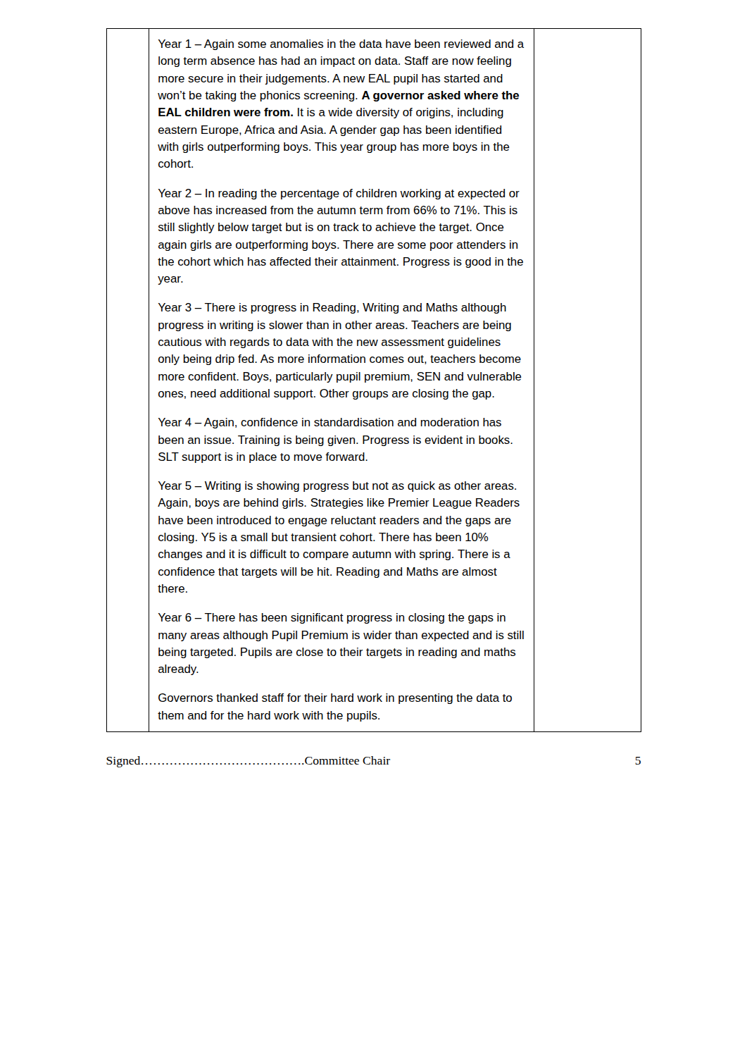| | Year 1 – Again some anomalies in the data have been reviewed and a long term absence has had an impact on data. Staff are now feeling more secure in their judgements. A new EAL pupil has started and won’t be taking the phonics screening. A governor asked where the EAL children were from. It is a wide diversity of origins, including eastern Europe, Africa and Asia. A gender gap has been identified with girls outperforming boys. This year group has more boys in the cohort. Year 2 – In reading the percentage of children working at expected or above has increased from the autumn term from 66% to 71%. This is still slightly below target but is on track to achieve the target. Once again girls are outperforming boys. There are some poor attenders in the cohort which has affected their attainment. Progress is good in the year. Year 3 – There is progress in Reading, Writing and Maths although progress in writing is slower than in other areas. Teachers are being cautious with regards to data with the new assessment guidelines only being drip fed. As more information comes out, teachers become more confident. Boys, particularly pupil premium, SEN and vulnerable ones, need additional support. Other groups are closing the gap. Year 4 – Again, confidence in standardisation and moderation has been an issue. Training is being given. Progress is evident in books. SLT support is in place to move forward. Year 5 – Writing is showing progress but not as quick as other areas. Again, boys are behind girls. Strategies like Premier League Readers have been introduced to engage reluctant readers and the gaps are closing. Y5 is a small but transient cohort. There has been 10% changes and it is difficult to compare autumn with spring. There is a confidence that targets will be hit. Reading and Maths are almost there. Year 6 – There has been significant progress in closing the gaps in many areas although Pupil Premium is wider than expected and is still being targeted. Pupils are close to their targets in reading and maths already. Governors thanked staff for their hard work in presenting the data to them and for the hard work with the pupils. | |
Signed………………………………….Committee Chair 5